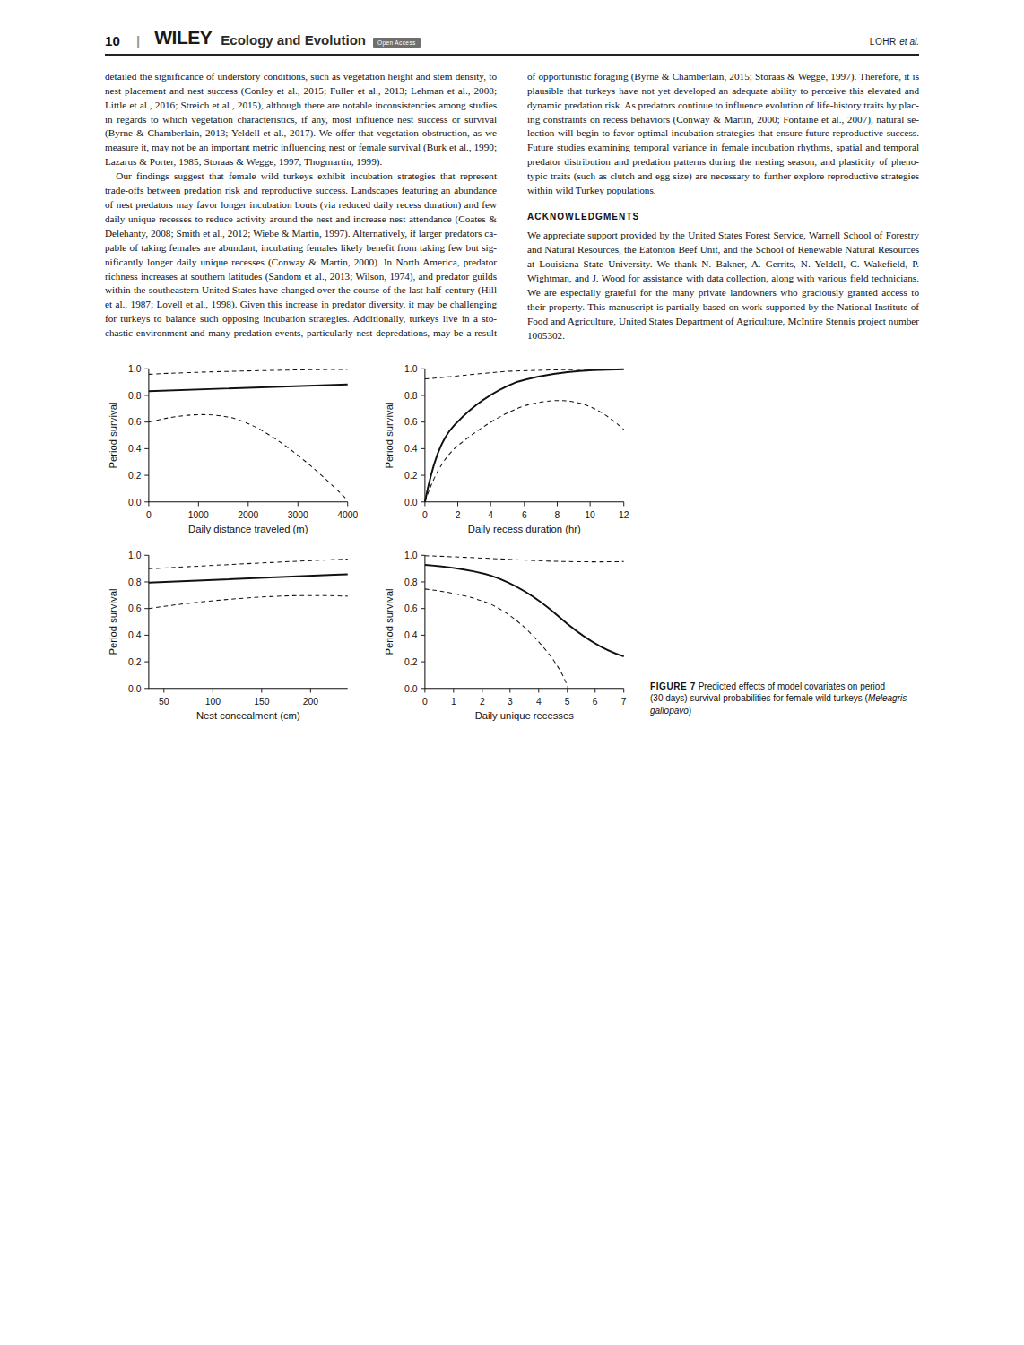10 | WILEY Ecology and Evolution Open Access LOHR et al.
detailed the significance of understory conditions, such as vegetation height and stem density, to nest placement and nest success (Conley et al., 2015; Fuller et al., 2013; Lehman et al., 2008; Little et al., 2016; Streich et al., 2015), although there are notable inconsistencies among studies in regards to which vegetation characteristics, if any, most influence nest success or survival (Byrne & Chamberlain, 2013; Yeldell et al., 2017). We offer that vegetation obstruction, as we measure it, may not be an important metric influencing nest or female survival (Burk et al., 1990; Lazarus & Porter, 1985; Storaas & Wegge, 1997; Thogmartin, 1999).
Our findings suggest that female wild turkeys exhibit incubation strategies that represent trade-offs between predation risk and reproductive success. Landscapes featuring an abundance of nest predators may favor longer incubation bouts (via reduced daily recess duration) and few daily unique recesses to reduce activity around the nest and increase nest attendance (Coates & Delehanty, 2008; Smith et al., 2012; Wiebe & Martin, 1997). Alternatively, if larger predators capable of taking females are abundant, incubating females likely benefit from taking few but significantly longer daily unique recesses (Conway & Martin, 2000). In North America, predator richness increases at southern latitudes (Sandom et al., 2013; Wilson, 1974), and predator guilds within the southeastern United States have changed over the course of the last half-century (Hill et al., 1987; Lovell et al., 1998). Given this increase in predator diversity, it may be challenging for turkeys to balance such opposing incubation strategies. Additionally, turkeys live in a stochastic environment and many predation events, particularly nest depredations, may be a result of opportunistic foraging (Byrne & Chamberlain, 2015; Storaas & Wegge, 1997). Therefore, it is plausible that turkeys have not yet developed an adequate ability to perceive this elevated and dynamic predation risk. As predators continue to influence evolution of life-history traits by placing constraints on recess behaviors (Conway & Martin, 2000; Fontaine et al., 2007), natural selection will begin to favor optimal incubation strategies that ensure future reproductive success. Future studies examining temporal variance in female incubation rhythms, spatial and temporal predator distribution and predation patterns during the nesting season, and plasticity of phenotypic traits (such as clutch and egg size) are necessary to further explore reproductive strategies within wild Turkey populations.
Acknowledgments
We appreciate support provided by the United States Forest Service, Warnell School of Forestry and Natural Resources, the Eatonton Beef Unit, and the School of Renewable Natural Resources at Louisiana State University. We thank N. Bakner, A. Gerrits, N. Yeldell, C. Wakefield, P. Wightman, and J. Wood for assistance with data collection, along with various field technicians. We are especially grateful for the many private landowners who graciously granted access to their property. This manuscript is partially based on work supported by the National Institute of Food and Agriculture, United States Department of Agriculture, McIntire Stennis project number 1005302.
0.0 0.2 0.4 0.6 0.8 1.0 0 1000 2000 3000 4000 Daily distance traveled (m) Period survival
0.0 0.2 0.4 0.6 0.8 1.0 0 2 4 6 8 10 12 Daily recess duration (hr) Period survival
0.0 0.2 0.4 0.6 0.8 1.0 50 100 150 200 Nest concealment (cm) Period survival
0.0 0.2 0.4 0.6 0.8 1.0 0 1 2 3 4 5 6 7 Daily unique recesses Period survival
FIGURE 7 Predicted effects of model covariates on period (30 days) survival probabilities for female wild turkeys (Meleagris gallopavo)